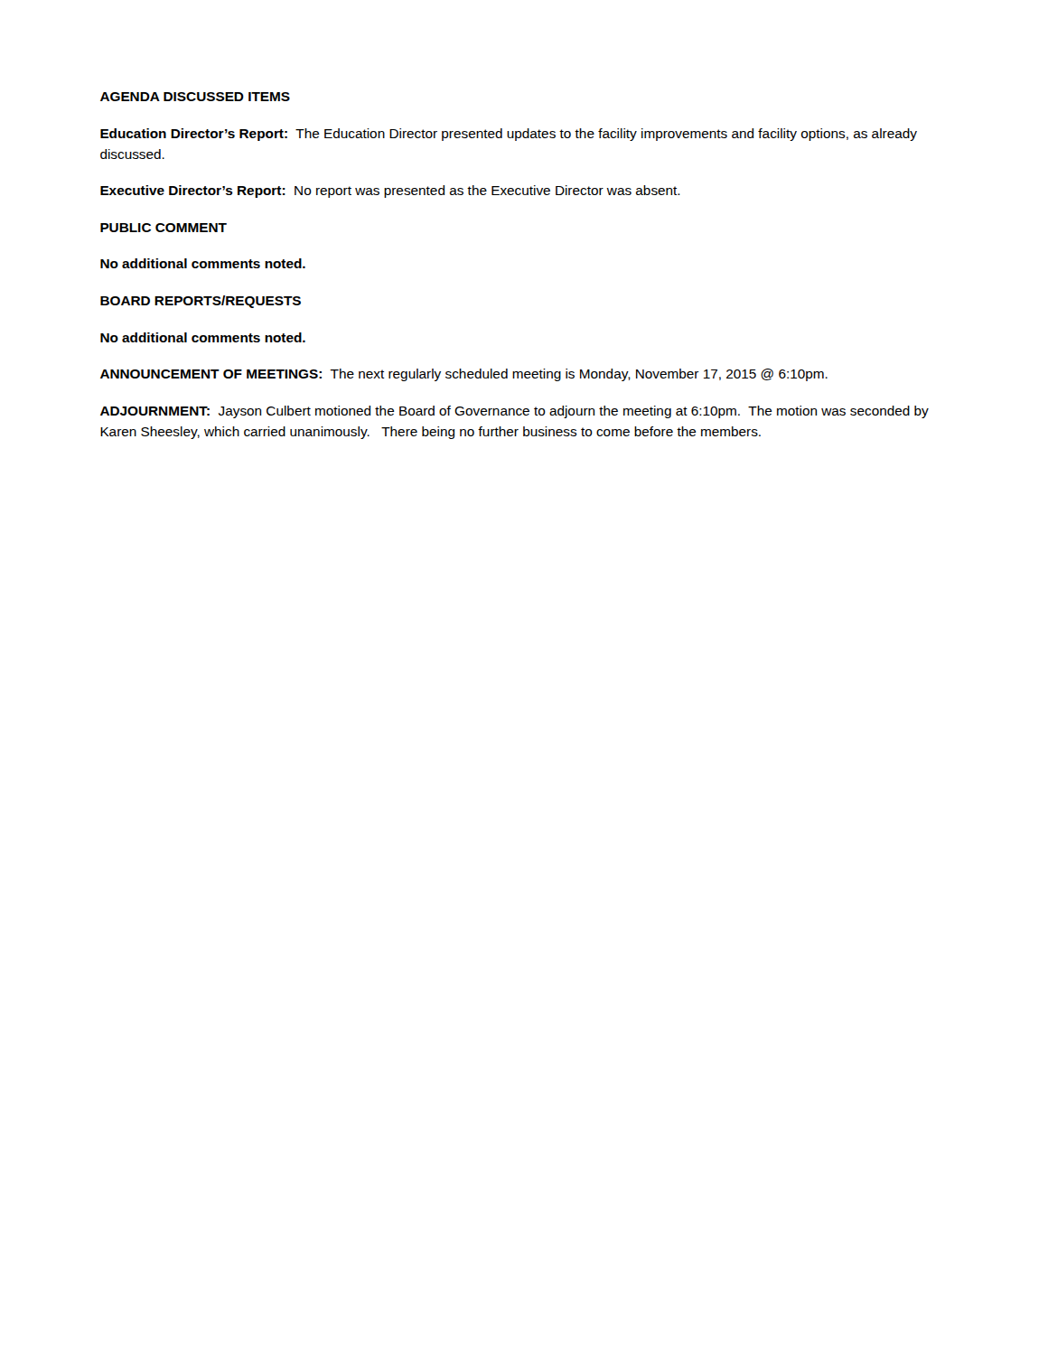AGENDA DISCUSSED ITEMS
Education Director’s Report: The Education Director presented updates to the facility improvements and facility options, as already discussed.
Executive Director’s Report: No report was presented as the Executive Director was absent.
PUBLIC COMMENT
No additional comments noted.
BOARD REPORTS/REQUESTS
No additional comments noted.
ANNOUNCEMENT OF MEETINGS: The next regularly scheduled meeting is Monday, November 17, 2015 @ 6:10pm.
ADJOURNMENT: Jayson Culbert motioned the Board of Governance to adjourn the meeting at 6:10pm. The motion was seconded by Karen Sheesley, which carried unanimously. There being no further business to come before the members.